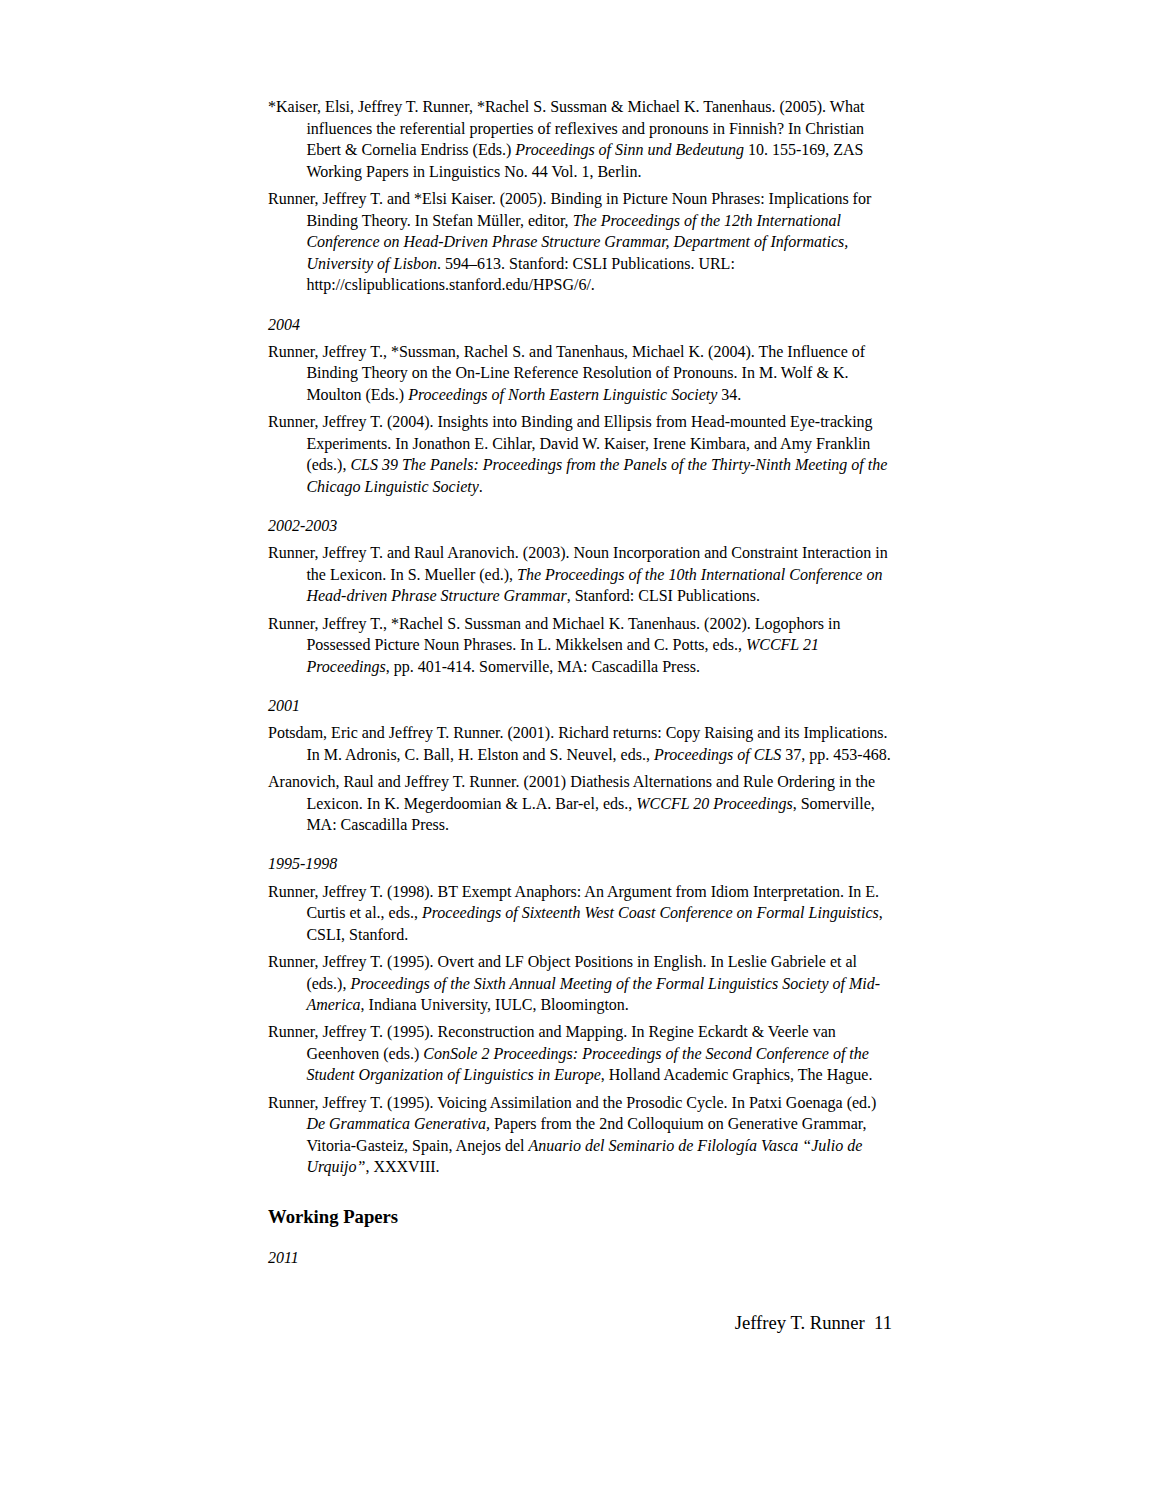*Kaiser, Elsi, Jeffrey T. Runner, *Rachel S. Sussman & Michael K. Tanenhaus. (2005). What influences the referential properties of reflexives and pronouns in Finnish? In Christian Ebert & Cornelia Endriss (Eds.) Proceedings of Sinn und Bedeutung 10. 155-169, ZAS Working Papers in Linguistics No. 44 Vol. 1, Berlin.
Runner, Jeffrey T. and *Elsi Kaiser. (2005). Binding in Picture Noun Phrases: Implications for Binding Theory. In Stefan Müller, editor, The Proceedings of the 12th International Conference on Head-Driven Phrase Structure Grammar, Department of Informatics, University of Lisbon. 594–613. Stanford: CSLI Publications. URL: http://cslipublications.stanford.edu/HPSG/6/.
2004
Runner, Jeffrey T., *Sussman, Rachel S. and Tanenhaus, Michael K. (2004). The Influence of Binding Theory on the On-Line Reference Resolution of Pronouns. In M. Wolf & K. Moulton (Eds.) Proceedings of North Eastern Linguistic Society 34.
Runner, Jeffrey T. (2004). Insights into Binding and Ellipsis from Head-mounted Eye-tracking Experiments. In Jonathon E. Cihlar, David W. Kaiser, Irene Kimbara, and Amy Franklin (eds.), CLS 39 The Panels: Proceedings from the Panels of the Thirty-Ninth Meeting of the Chicago Linguistic Society.
2002-2003
Runner, Jeffrey T. and Raul Aranovich. (2003). Noun Incorporation and Constraint Interaction in the Lexicon. In S. Mueller (ed.), The Proceedings of the 10th International Conference on Head-driven Phrase Structure Grammar, Stanford: CLSI Publications.
Runner, Jeffrey T., *Rachel S. Sussman and Michael K. Tanenhaus. (2002). Logophors in Possessed Picture Noun Phrases. In L. Mikkelsen and C. Potts, eds., WCCFL 21 Proceedings, pp. 401-414. Somerville, MA: Cascadilla Press.
2001
Potsdam, Eric and Jeffrey T. Runner. (2001). Richard returns: Copy Raising and its Implications. In M. Adronis, C. Ball, H. Elston and S. Neuvel, eds., Proceedings of CLS 37, pp. 453-468.
Aranovich, Raul and Jeffrey T. Runner. (2001) Diathesis Alternations and Rule Ordering in the Lexicon. In K. Megerdoomian & L.A. Bar-el, eds., WCCFL 20 Proceedings, Somerville, MA: Cascadilla Press.
1995-1998
Runner, Jeffrey T. (1998). BT Exempt Anaphors: An Argument from Idiom Interpretation. In E. Curtis et al., eds., Proceedings of Sixteenth West Coast Conference on Formal Linguistics, CSLI, Stanford.
Runner, Jeffrey T. (1995). Overt and LF Object Positions in English. In Leslie Gabriele et al (eds.), Proceedings of the Sixth Annual Meeting of the Formal Linguistics Society of Mid-America, Indiana University, IULC, Bloomington.
Runner, Jeffrey T. (1995). Reconstruction and Mapping. In Regine Eckardt & Veerle van Geenhoven (eds.) ConSole 2 Proceedings: Proceedings of the Second Conference of the Student Organization of Linguistics in Europe, Holland Academic Graphics, The Hague.
Runner, Jeffrey T. (1995). Voicing Assimilation and the Prosodic Cycle. In Patxi Goenaga (ed.) De Grammatica Generativa, Papers from the 2nd Colloquium on Generative Grammar, Vitoria-Gasteiz, Spain, Anejos del Anuario del Seminario de Filología Vasca “Julio de Urquijo”, XXXVIII.
Working Papers
2011
Jeffrey T. Runner 11